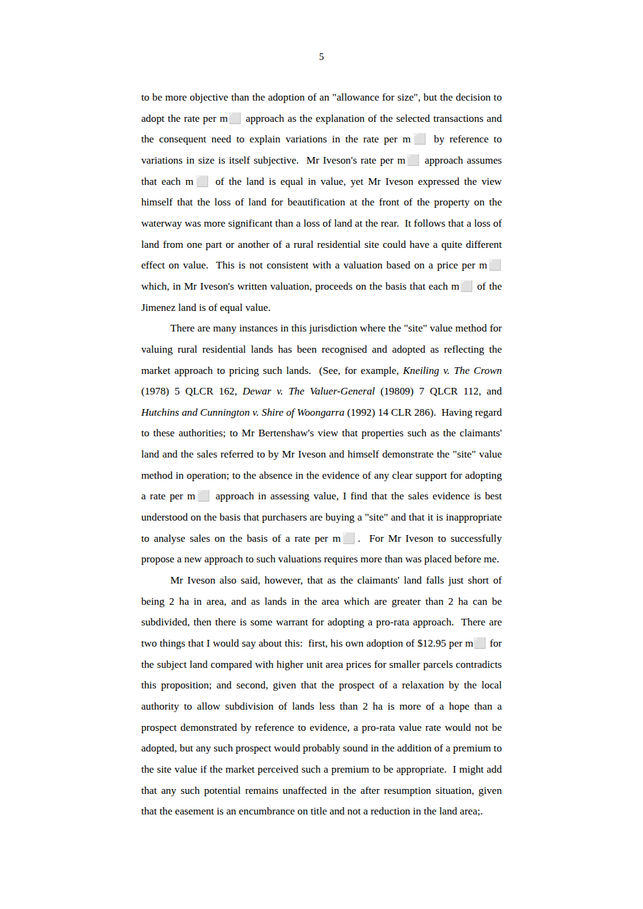5
to be more objective than the adoption of an "allowance for size", but the decision to adopt the rate per m⬜ approach as the explanation of the selected transactions and the consequent need to explain variations in the rate per m⬜ by reference to variations in size is itself subjective. Mr Iveson's rate per m⬜ approach assumes that each m⬜ of the land is equal in value, yet Mr Iveson expressed the view himself that the loss of land for beautification at the front of the property on the waterway was more significant than a loss of land at the rear. It follows that a loss of land from one part or another of a rural residential site could have a quite different effect on value. This is not consistent with a valuation based on a price per m⬜ which, in Mr Iveson's written valuation, proceeds on the basis that each m⬜ of the Jimenez land is of equal value.
There are many instances in this jurisdiction where the "site" value method for valuing rural residential lands has been recognised and adopted as reflecting the market approach to pricing such lands. (See, for example, Kneiling v. The Crown (1978) 5 QLCR 162, Dewar v. The Valuer-General (19809) 7 QLCR 112, and Hutchins and Cunnington v. Shire of Woongarra (1992) 14 CLR 286). Having regard to these authorities; to Mr Bertenshaw's view that properties such as the claimants' land and the sales referred to by Mr Iveson and himself demonstrate the "site" value method in operation; to the absence in the evidence of any clear support for adopting a rate per m⬜ approach in assessing value, I find that the sales evidence is best understood on the basis that purchasers are buying a "site" and that it is inappropriate to analyse sales on the basis of a rate per m⬜. For Mr Iveson to successfully propose a new approach to such valuations requires more than was placed before me.
Mr Iveson also said, however, that as the claimants' land falls just short of being 2 ha in area, and as lands in the area which are greater than 2 ha can be subdivided, then there is some warrant for adopting a pro-rata approach. There are two things that I would say about this: first, his own adoption of $12.95 per m⬜ for the subject land compared with higher unit area prices for smaller parcels contradicts this proposition; and second, given that the prospect of a relaxation by the local authority to allow subdivision of lands less than 2 ha is more of a hope than a prospect demonstrated by reference to evidence, a pro-rata value rate would not be adopted, but any such prospect would probably sound in the addition of a premium to the site value if the market perceived such a premium to be appropriate. I might add that any such potential remains unaffected in the after resumption situation, given that the easement is an encumbrance on title and not a reduction in the land area;.